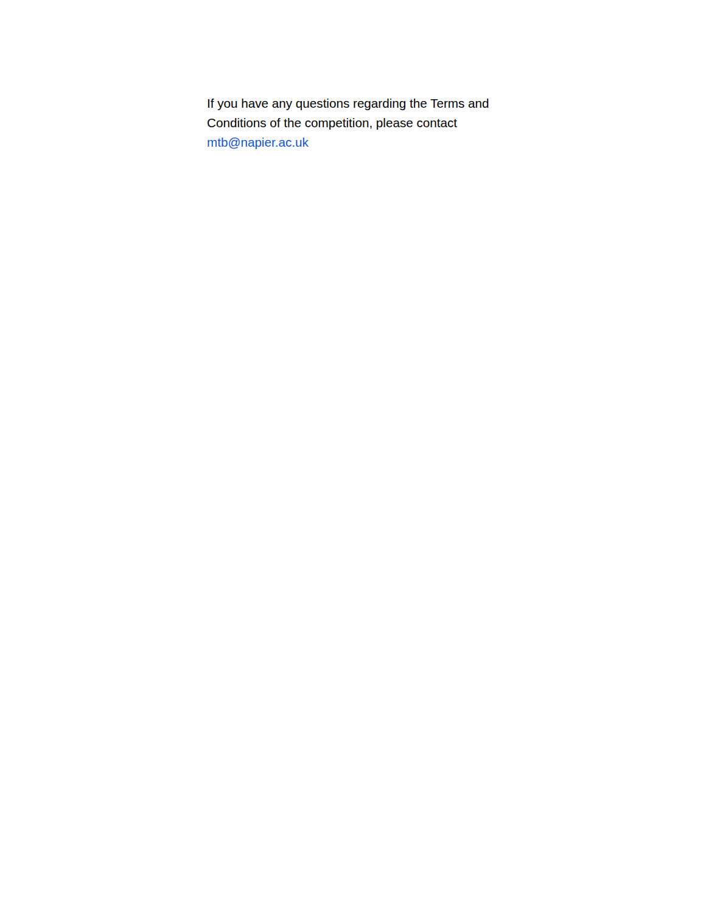If you have any questions regarding the Terms and Conditions of the competition, please contact mtb@napier.ac.uk